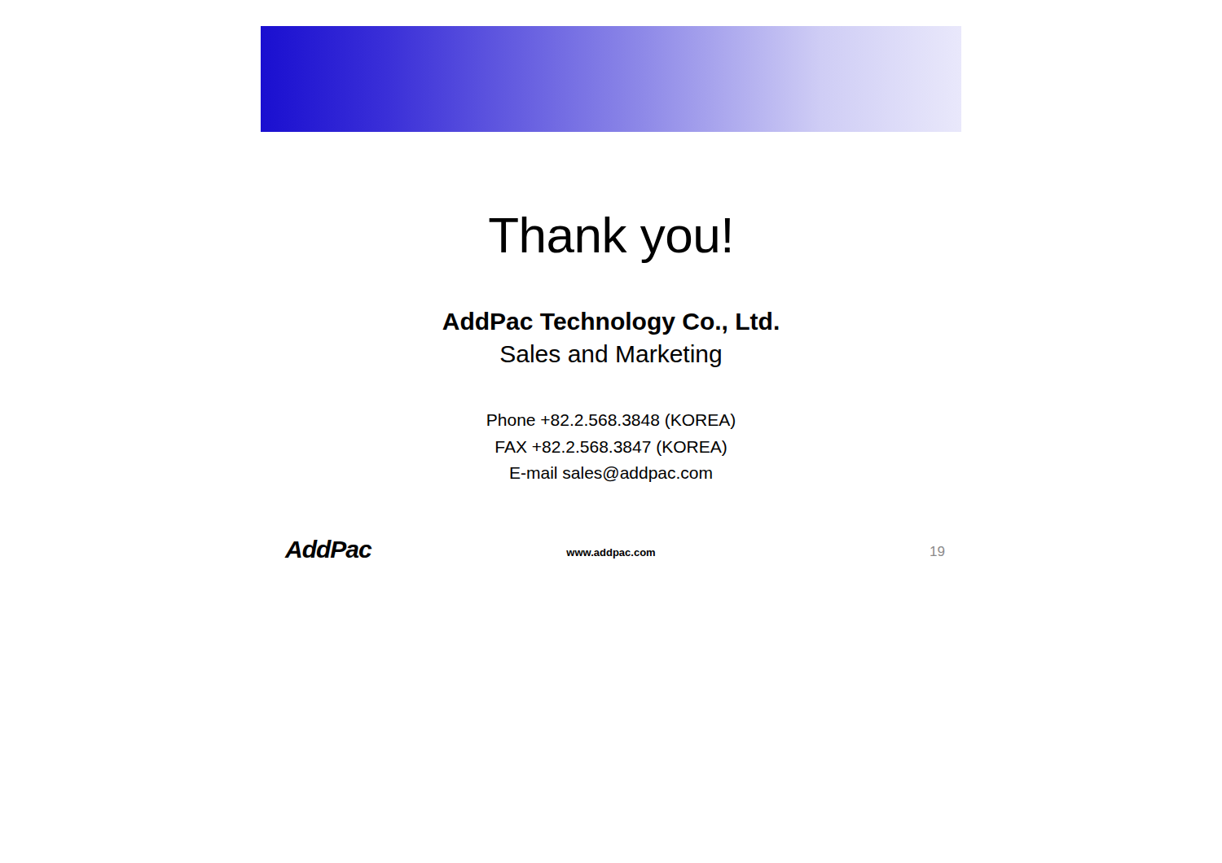Thank you!
AddPac Technology Co., Ltd.
Sales and Marketing
Phone +82.2.568.3848 (KOREA)
FAX +82.2.568.3847 (KOREA)
E-mail sales@addpac.com
AddPac
www.addpac.com
19